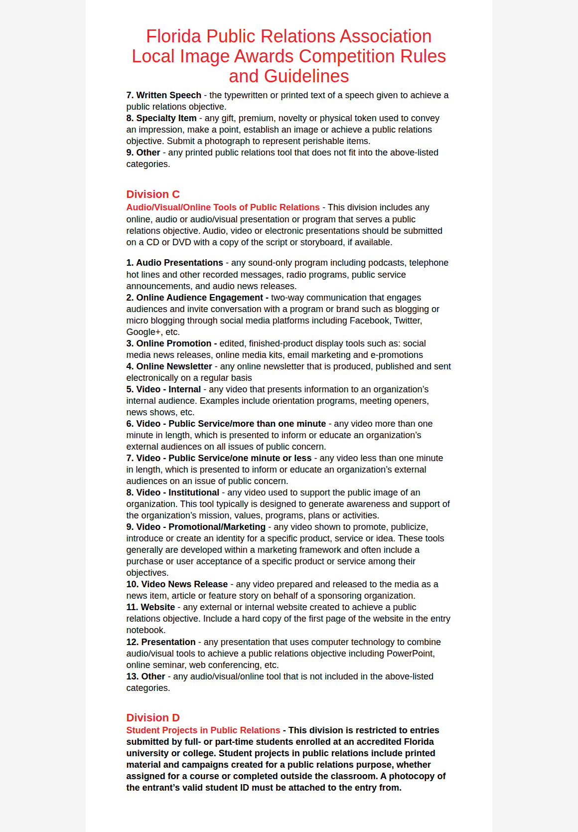Florida Public Relations Association Local Image Awards Competition Rules and Guidelines
7. Written Speech - the typewritten or printed text of a speech given to achieve a public relations objective.
8. Specialty Item - any gift, premium, novelty or physical token used to convey an impression, make a point, establish an image or achieve a public relations objective. Submit a photograph to represent perishable items.
9. Other - any printed public relations tool that does not fit into the above-listed categories.
Division C
Audio/Visual/Online Tools of Public Relations - This division includes any online, audio or audio/visual presentation or program that serves a public relations objective. Audio, video or electronic presentations should be submitted on a CD or DVD with a copy of the script or storyboard, if available.
1. Audio Presentations - any sound-only program including podcasts, telephone hot lines and other recorded messages, radio programs, public service announcements, and audio news releases.
2. Online Audience Engagement - two-way communication that engages audiences and invite conversation with a program or brand such as blogging or micro blogging through social media platforms including Facebook, Twitter, Google+, etc.
3. Online Promotion - edited, finished-product display tools such as: social media news releases, online media kits, email marketing and e-promotions
4. Online Newsletter - any online newsletter that is produced, published and sent electronically on a regular basis
5. Video - Internal - any video that presents information to an organization’s internal audience. Examples include orientation programs, meeting openers, news shows, etc.
6. Video - Public Service/more than one minute - any video more than one minute in length, which is presented to inform or educate an organization’s external audiences on all issues of public concern.
7. Video - Public Service/one minute or less - any video less than one minute in length, which is presented to inform or educate an organization’s external audiences on an issue of public concern.
8. Video - Institutional - any video used to support the public image of an organization. This tool typically is designed to generate awareness and support of the organization’s mission, values, programs, plans or activities.
9. Video - Promotional/Marketing - any video shown to promote, publicize, introduce or create an identity for a specific product, service or idea. These tools generally are developed within a marketing framework and often include a purchase or user acceptance of a specific product or service among their objectives.
10. Video News Release - any video prepared and released to the media as a news item, article or feature story on behalf of a sponsoring organization.
11. Website - any external or internal website created to achieve a public relations objective. Include a hard copy of the first page of the website in the entry notebook.
12. Presentation - any presentation that uses computer technology to combine audio/visual tools to achieve a public relations objective including PowerPoint, online seminar, web conferencing, etc.
13. Other - any audio/visual/online tool that is not included in the above-listed categories.
Division D
Student Projects in Public Relations - This division is restricted to entries submitted by full- or part-time students enrolled at an accredited Florida university or college. Student projects in public relations include printed material and campaigns created for a public relations purpose, whether assigned for a course or completed outside the classroom. A photocopy of the entrant’s valid student ID must be attached to the entry from.